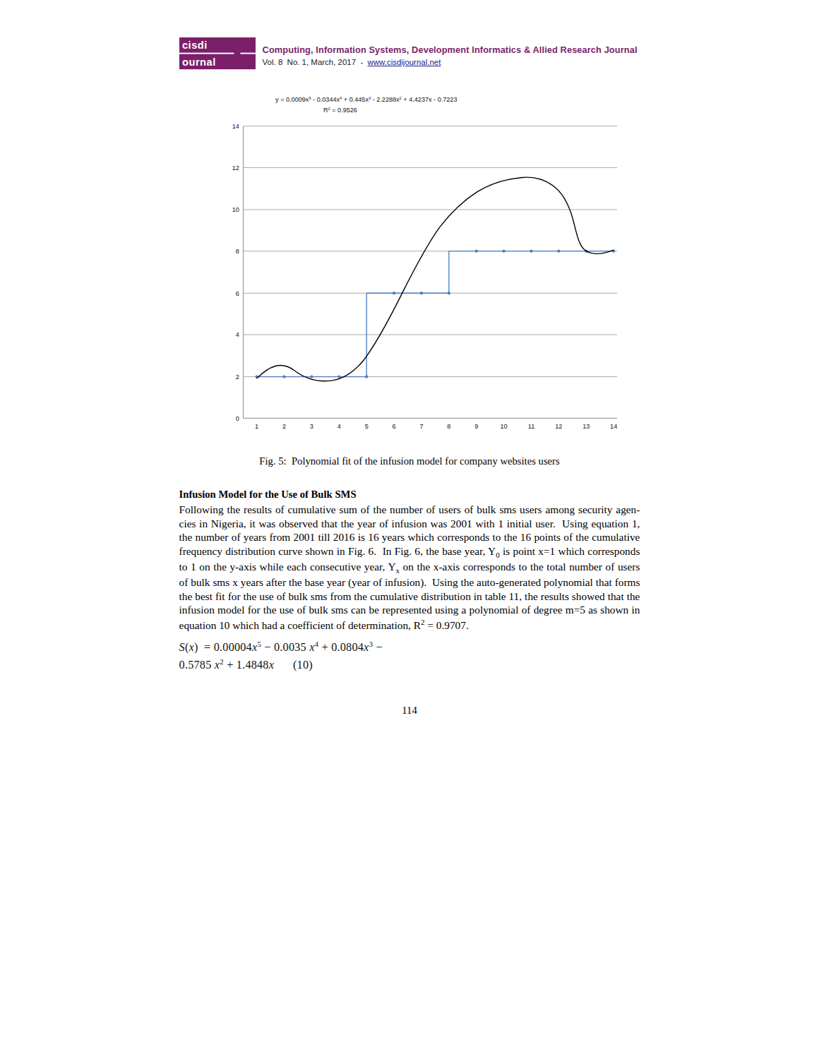CISDI Journal logo cisdi ournal
Computing, Information Systems, Development Informatics & Allied Research Journal
Vol. 8 No. 1, March, 2017 - www.cisdijournal.net
Polynomial fit of the infusion model for company websites users y = 0.0009x5 - 0.0344x4 + 0.445x3 - 2.2288x2 + 4.4237x - 0.7223 R2 = 0.9526 14 12 10 8 6 4 2 0 1 2 3 4 5 6 7 8 9 10 11 12 13 14
Fig. 5: Polynomial fit of the infusion model for company websites users
Infusion Model for the Use of Bulk SMS
Following the results of cumulative sum of the number of users of bulk sms users among security agencies in Nigeria, it was observed that the year of infusion was 2001 with 1 initial user. Using equation 1, the number of years from 2001 till 2016 is 16 years which corresponds to the 16 points of the cumulative frequency distribution curve shown in Fig. 6. In Fig. 6, the base year, Y0 is point x=1 which corresponds to 1 on the y-axis while each consecutive year, Yx on the x-axis corresponds to the total number of users of bulk sms x years after the base year (year of infusion). Using the auto-generated polynomial that forms the best fit for the use of bulk sms from the cumulative distribution in table 11, the results showed that the infusion model for the use of bulk sms can be represented using a polynomial of degree m=5 as shown in equation 10 which had a coefficient of determination, R2 = 0.9707.
S(x) = 0.00004x5 − 0.0035 x4 + 0.0804x3 − 0.5785 x2 + 1.4848x(10)
114